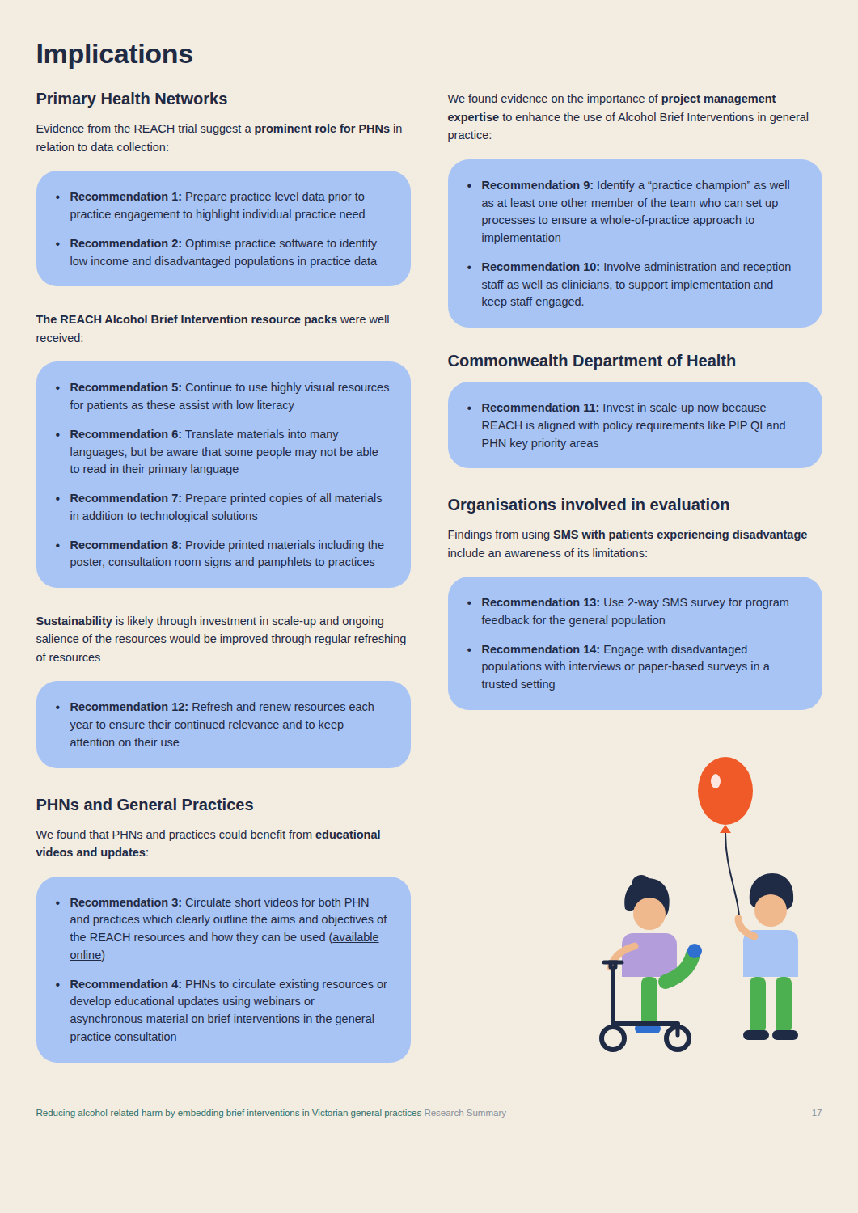Implications
Primary Health Networks
Evidence from the REACH trial suggest a prominent role for PHNs in relation to data collection:
Recommendation 1: Prepare practice level data prior to practice engagement to highlight individual practice need
Recommendation 2: Optimise practice software to identify low income and disadvantaged populations in practice data
The REACH Alcohol Brief Intervention resource packs were well received:
Recommendation 5: Continue to use highly visual resources for patients as these assist with low literacy
Recommendation 6: Translate materials into many languages, but be aware that some people may not be able to read in their primary language
Recommendation 7: Prepare printed copies of all materials in addition to technological solutions
Recommendation 8: Provide printed materials including the poster, consultation room signs and pamphlets to practices
Sustainability is likely through investment in scale-up and ongoing salience of the resources would be improved through regular refreshing of resources
Recommendation 12: Refresh and renew resources each year to ensure their continued relevance and to keep attention on their use
PHNs and General Practices
We found that PHNs and practices could benefit from educational videos and updates:
Recommendation 3: Circulate short videos for both PHN and practices which clearly outline the aims and objectives of the REACH resources and how they can be used (available online)
Recommendation 4: PHNs to circulate existing resources or develop educational updates using webinars or asynchronous material on brief interventions in the general practice consultation
We found evidence on the importance of project management expertise to enhance the use of Alcohol Brief Interventions in general practice:
Recommendation 9: Identify a “practice champion” as well as at least one other member of the team who can set up processes to ensure a whole-of-practice approach to implementation
Recommendation 10: Involve administration and reception staff as well as clinicians, to support implementation and keep staff engaged.
Commonwealth Department of Health
Recommendation 11: Invest in scale-up now because REACH is aligned with policy requirements like PIP QI and PHN key priority areas
Organisations involved in evaluation
Findings from using SMS with patients experiencing disadvantage include an awareness of its limitations:
Recommendation 13: Use 2-way SMS survey for program feedback for the general population
Recommendation 14: Engage with disadvantaged populations with interviews or paper-based surveys in a trusted setting
Reducing alcohol-related harm by embedding brief interventions in Victorian general practices Research Summary
17